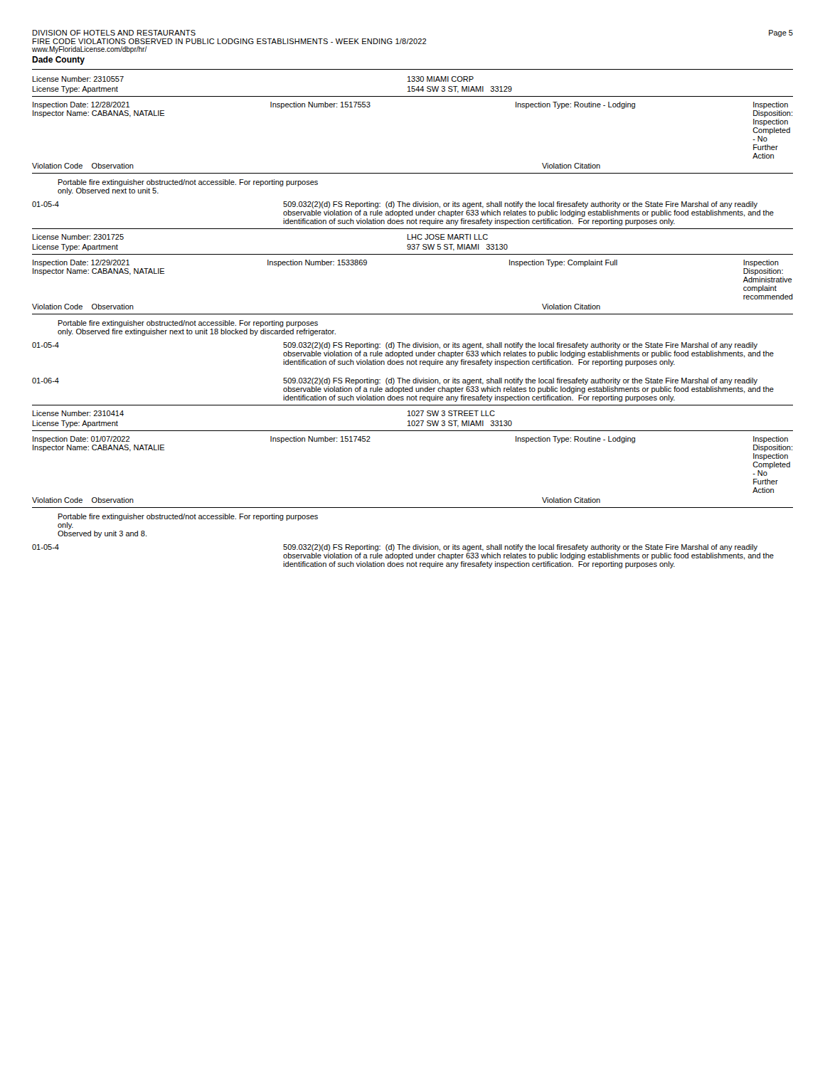Page 5
DIVISION OF HOTELS AND RESTAURANTS
FIRE CODE VIOLATIONS OBSERVED IN PUBLIC LODGING ESTABLISHMENTS - WEEK ENDING 1/8/2022
www.MyFloridaLicense.com/dbpr/hr/
Dade County
| License Number: 2310557 | 1330 MIAMI CORP |
| License Type: Apartment | 1544 SW 3 ST, MIAMI 33129 |
| Inspection Date: 12/28/2021 Inspector Name: CABANAS, NATALIE | Inspection Number: 1517553 | Inspection Type: Routine - Lodging | Inspection Disposition: Inspection Completed - No Further Action |
| Violation Code Observation | | Violation Citation |
Portable fire extinguisher obstructed/not accessible. For reporting purposes
only. Observed next to unit 5.
| 01-05-4 | 509.032(2)(d) FS Reporting: (d) The division, or its agent, shall notify the local firesafety authority or the State Fire Marshal of any readily observable violation of a rule adopted under chapter 633 which relates to public lodging establishments or public food establishments, and the identification of such violation does not require any firesafety inspection certification. For reporting purposes only. |
| License Number: 2301725 | LHC JOSE MARTI LLC |
| License Type: Apartment | 937 SW 5 ST, MIAMI 33130 |
| Inspection Date: 12/29/2021 Inspector Name: CABANAS, NATALIE | Inspection Number: 1533869 | Inspection Type: Complaint Full | Inspection Disposition: Administrative complaint recommended |
| Violation Code Observation | | Violation Citation |
Portable fire extinguisher obstructed/not accessible. For reporting purposes
only. Observed fire extinguisher next to unit 18 blocked by discarded refrigerator.
| 01-05-4 | 509.032(2)(d) FS Reporting: (d) The division, or its agent, shall notify the local firesafety authority or the State Fire Marshal of any readily observable violation of a rule adopted under chapter 633 which relates to public lodging establishments or public food establishments, and the identification of such violation does not require any firesafety inspection certification. For reporting purposes only. |
| 01-06-4 | 509.032(2)(d) FS Reporting: (d) The division, or its agent, shall notify the local firesafety authority or the State Fire Marshal of any readily observable violation of a rule adopted under chapter 633 which relates to public lodging establishments or public food establishments, and the identification of such violation does not require any firesafety inspection certification. For reporting purposes only. |
| License Number: 2310414 | 1027 SW 3 STREET LLC |
| License Type: Apartment | 1027 SW 3 ST, MIAMI 33130 |
| Inspection Date: 01/07/2022 Inspector Name: CABANAS, NATALIE | Inspection Number: 1517452 | Inspection Type: Routine - Lodging | Inspection Disposition: Inspection Completed - No Further Action |
| Violation Code Observation | | Violation Citation |
Portable fire extinguisher obstructed/not accessible. For reporting purposes
only.
Observed by unit 3 and 8.
| 01-05-4 | 509.032(2)(d) FS Reporting: (d) The division, or its agent, shall notify the local firesafety authority or the State Fire Marshal of any readily observable violation of a rule adopted under chapter 633 which relates to public lodging establishments or public food establishments, and the identification of such violation does not require any firesafety inspection certification. For reporting purposes only. |